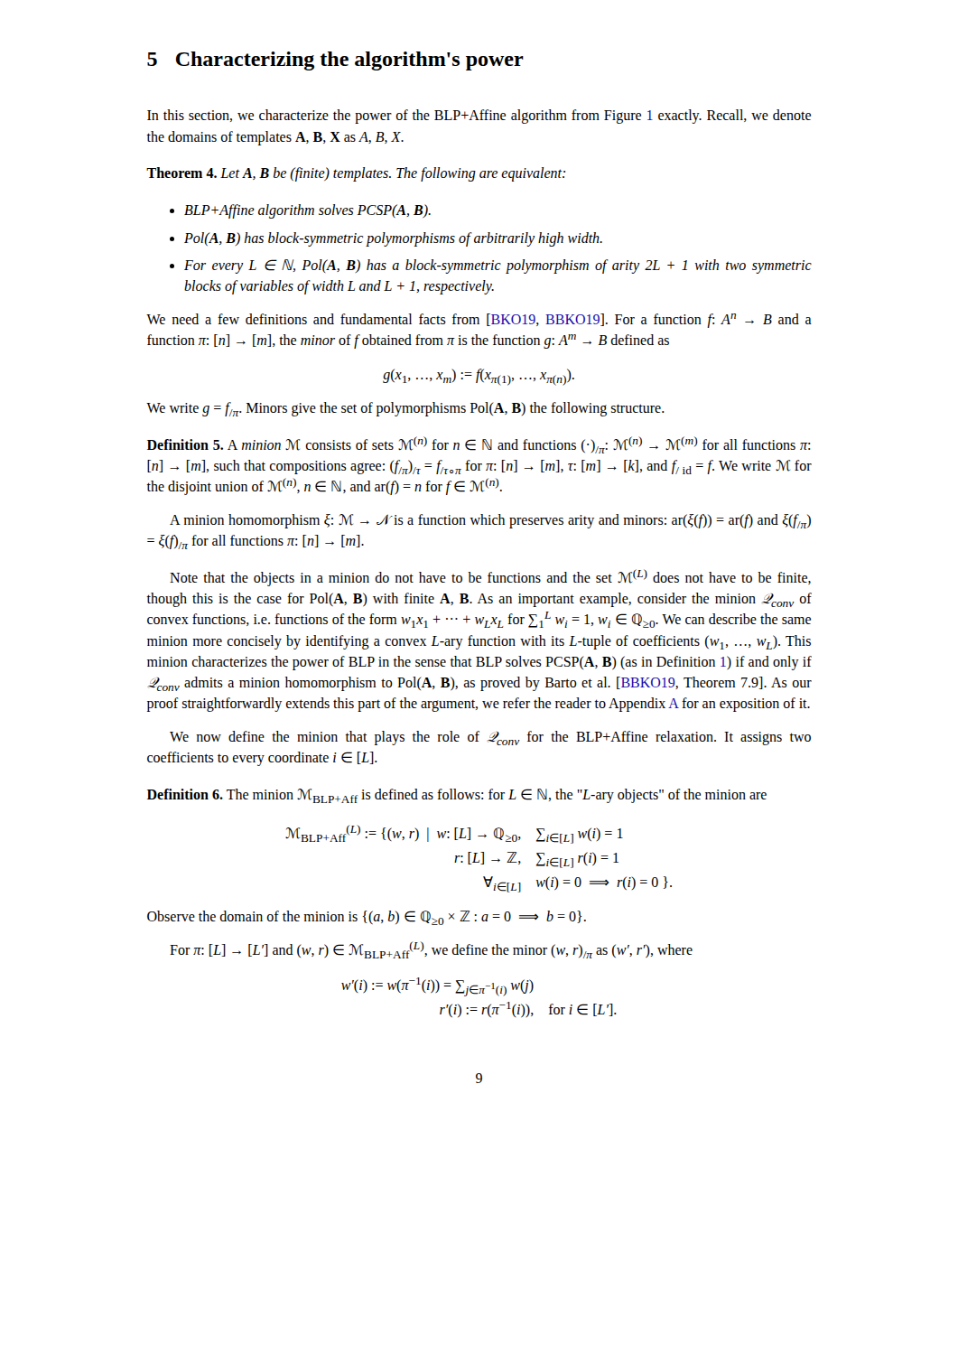5 Characterizing the algorithm's power
In this section, we characterize the power of the BLP+Affine algorithm from Figure 1 exactly. Recall, we denote the domains of templates A, B, X as A, B, X.
Theorem 4. Let A, B be (finite) templates. The following are equivalent:
BLP+Affine algorithm solves PCSP(A, B).
Pol(A, B) has block-symmetric polymorphisms of arbitrarily high width.
For every L ∈ ℕ, Pol(A, B) has a block-symmetric polymorphism of arity 2L + 1 with two symmetric blocks of variables of width L and L + 1, respectively.
We need a few definitions and fundamental facts from [BKO19, BBKO19]. For a function f: An → B and a function π: [n] → [m], the minor of f obtained from π is the function g: Am → B defined as
g(x1, …, xm) := f(xπ(1), …, xπ(n)).
We write g = f/π. Minors give the set of polymorphisms Pol(A, B) the following structure.
Definition 5. A minion ℳ consists of sets ℳ(n) for n ∈ ℕ and functions (·)/π: ℳ(n) → ℳ(m) for all functions π: [n] → [m], such that compositions agree: (f/π)/τ = f/τ∘π for π: [n] → [m], τ: [m] → [k], and f/ id = f. We write ℳ for the disjoint union of ℳ(n), n ∈ ℕ, and ar(f) = n for f ∈ ℳ(n).
A minion homomorphism ξ: ℳ → 𝒩 is a function which preserves arity and minors: ar(ξ(f)) = ar(f) and ξ(f/π) = ξ(f)/π for all functions π: [n] → [m].
Note that the objects in a minion do not have to be functions and the set ℳ(L) does not have to be finite, though this is the case for Pol(A, B) with finite A, B. As an important example, consider the minion 𝒬conv of convex functions, i.e. functions of the form w1x1 + ··· + wLxL for ∑1L wi = 1, wi ∈ ℚ≥0. We can describe the same minion more concisely by identifying a convex L-ary function with its L-tuple of coefficients (w1, …, wL). This minion characterizes the power of BLP in the sense that BLP solves PCSP(A, B) (as in Definition 1) if and only if 𝒬conv admits a minion homomorphism to Pol(A, B), as proved by Barto et al. [BBKO19, Theorem 7.9]. As our proof straightforwardly extends this part of the argument, we refer the reader to Appendix A for an exposition of it.
We now define the minion that plays the role of 𝒬conv for the BLP+Affine relaxation. It assigns two coefficients to every coordinate i ∈ [L].
Definition 6. The minion ℳBLP+Aff is defined as follows: for L ∈ ℕ, the "L-ary objects" of the minion are
| ℳ BLP+Aff ( L ) := {( w , r ) / w : [ L ] → ℚ ≥0 , | ∑ i ∈[ L ] w ( i ) = 1 |
| r : [ L ] → ℤ, | ∑ i ∈[ L ] r ( i ) = 1 |
| ∀ i ∈[ L ] | w ( i ) = 0 ⟹ r ( i ) = 0 }. |
Observe the domain of the minion is {(a, b) ∈ ℚ≥0 × ℤ : a = 0 ⟹ b = 0}.
For π: [L] → [L′] and (w, r) ∈ ℳBLP+Aff(L), we define the minor (w, r)/π as (w′, r′), where
| w′ ( i ) := w ( π −1 ( i )) = ∑ j ∈ π −1 ( i ) w ( j ) | |
| r′ ( i ) := r ( π −1 ( i )), | for i ∈ [ L′ ]. |
9